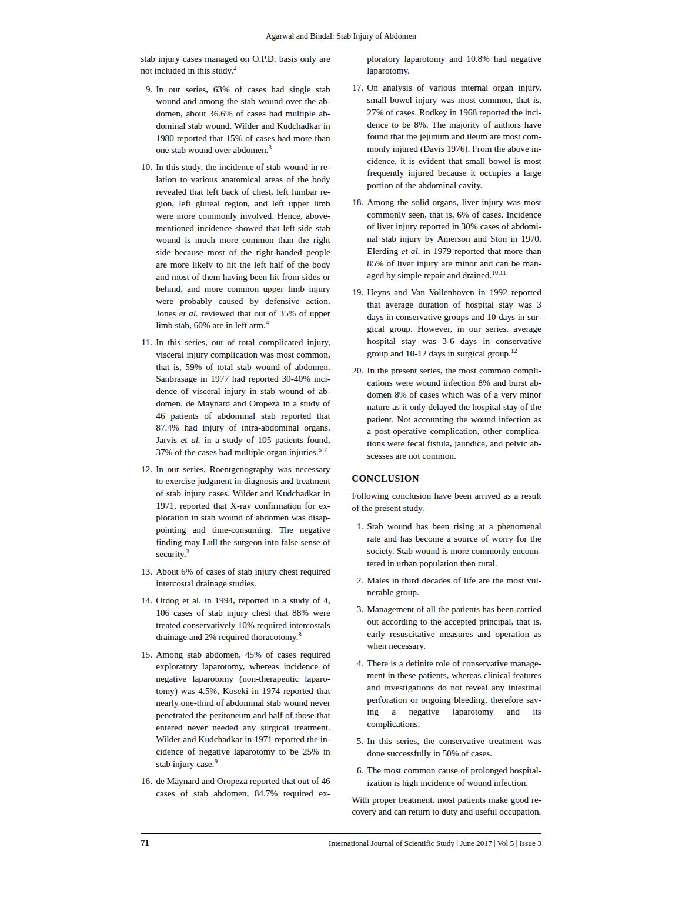Agarwal and Bindal: Stab Injury of Abdomen
stab injury cases managed on O.P.D. basis only are not included in this study.2
In our series, 63% of cases had single stab wound and among the stab wound over the abdomen, about 36.6% of cases had multiple abdominal stab wound. Wilder and Kudchadkar in 1980 reported that 15% of cases had more than one stab wound over abdomen.3
In this study, the incidence of stab wound in relation to various anatomical areas of the body revealed that left back of chest, left lumbar region, left gluteal region, and left upper limb were more commonly involved. Hence, abovementioned incidence showed that left-side stab wound is much more common than the right side because most of the right-handed people are more likely to hit the left half of the body and most of them having been hit from sides or behind, and more common upper limb injury were probably caused by defensive action. Jones et al. reviewed that out of 35% of upper limb stab, 60% are in left arm.4
In this series, out of total complicated injury, visceral injury complication was most common, that is, 59% of total stab wound of abdomen. Sanbrasage in 1977 had reported 30-40% incidence of visceral injury in stab wound of abdomen. de Maynard and Oropeza in a study of 46 patients of abdominal stab reported that 87.4% had injury of intra-abdominal organs. Jarvis et al. in a study of 105 patients found, 37% of the cases had multiple organ injuries.5-7
In our series, Roentgenography was necessary to exercise judgment in diagnosis and treatment of stab injury cases. Wilder and Kudchadkar in 1971, reported that X-ray confirmation for exploration in stab wound of abdomen was disappointing and time-consuming. The negative finding may Lull the surgeon into false sense of security.3
About 6% of cases of stab injury chest required intercostal drainage studies.
Ordog et al. in 1994, reported in a study of 4, 106 cases of stab injury chest that 88% were treated conservatively 10% required intercostals drainage and 2% required thoracotomy.8
Among stab abdomen, 45% of cases required exploratory laparotomy, whereas incidence of negative laparotomy (non-therapeutic laparotomy) was 4.5%, Koseki in 1974 reported that nearly one-third of abdominal stab wound never penetrated the peritoneum and half of those that entered never needed any surgical treatment. Wilder and Kudchadkar in 1971 reported the incidence of negative laparotomy to be 25% in stab injury case.9
de Maynard and Oropeza reported that out of 46 cases of stab abdomen, 84.7% required exploratory laparotomy and 10.8% had negative laparotomy.
On analysis of various internal organ injury, small bowel injury was most common, that is, 27% of cases. Rodkey in 1968 reported the incidence to be 8%. The majority of authors have found that the jejunum and ileum are most commonly injured (Davis 1976). From the above incidence, it is evident that small bowel is most frequently injured because it occupies a large portion of the abdominal cavity.
Among the solid organs, liver injury was most commonly seen, that is, 6% of cases. Incidence of liver injury reported in 30% cases of abdominal stab injury by Amerson and Ston in 1970. Elerding et al. in 1979 reported that more than 85% of liver injury are minor and can be managed by simple repair and drained.10,11
Heyns and Van Vollenhoven in 1992 reported that average duration of hospital stay was 3 days in conservative groups and 10 days in surgical group. However, in our series, average hospital stay was 3-6 days in conservative group and 10-12 days in surgical group.12
In the present series, the most common complications were wound infection 8% and burst abdomen 8% of cases which was of a very minor nature as it only delayed the hospital stay of the patient. Not accounting the wound infection as a post-operative complication, other complications were fecal fistula, jaundice, and pelvic abscesses are not common.
CONCLUSION
Following conclusion have been arrived as a result of the present study.
Stab wound has been rising at a phenomenal rate and has become a source of worry for the society. Stab wound is more commonly encountered in urban population then rural.
Males in third decades of life are the most vulnerable group.
Management of all the patients has been carried out according to the accepted principal, that is, early resuscitative measures and operation as when necessary.
There is a definite role of conservative management in these patients, whereas clinical features and investigations do not reveal any intestinal perforation or ongoing bleeding, therefore saving a negative laparotomy and its complications.
In this series, the conservative treatment was done successfully in 50% of cases.
The most common cause of prolonged hospitalization is high incidence of wound infection.
With proper treatment, most patients make good recovery and can return to duty and useful occupation.
71 International Journal of Scientific Study | June 2017 | Vol 5 | Issue 3